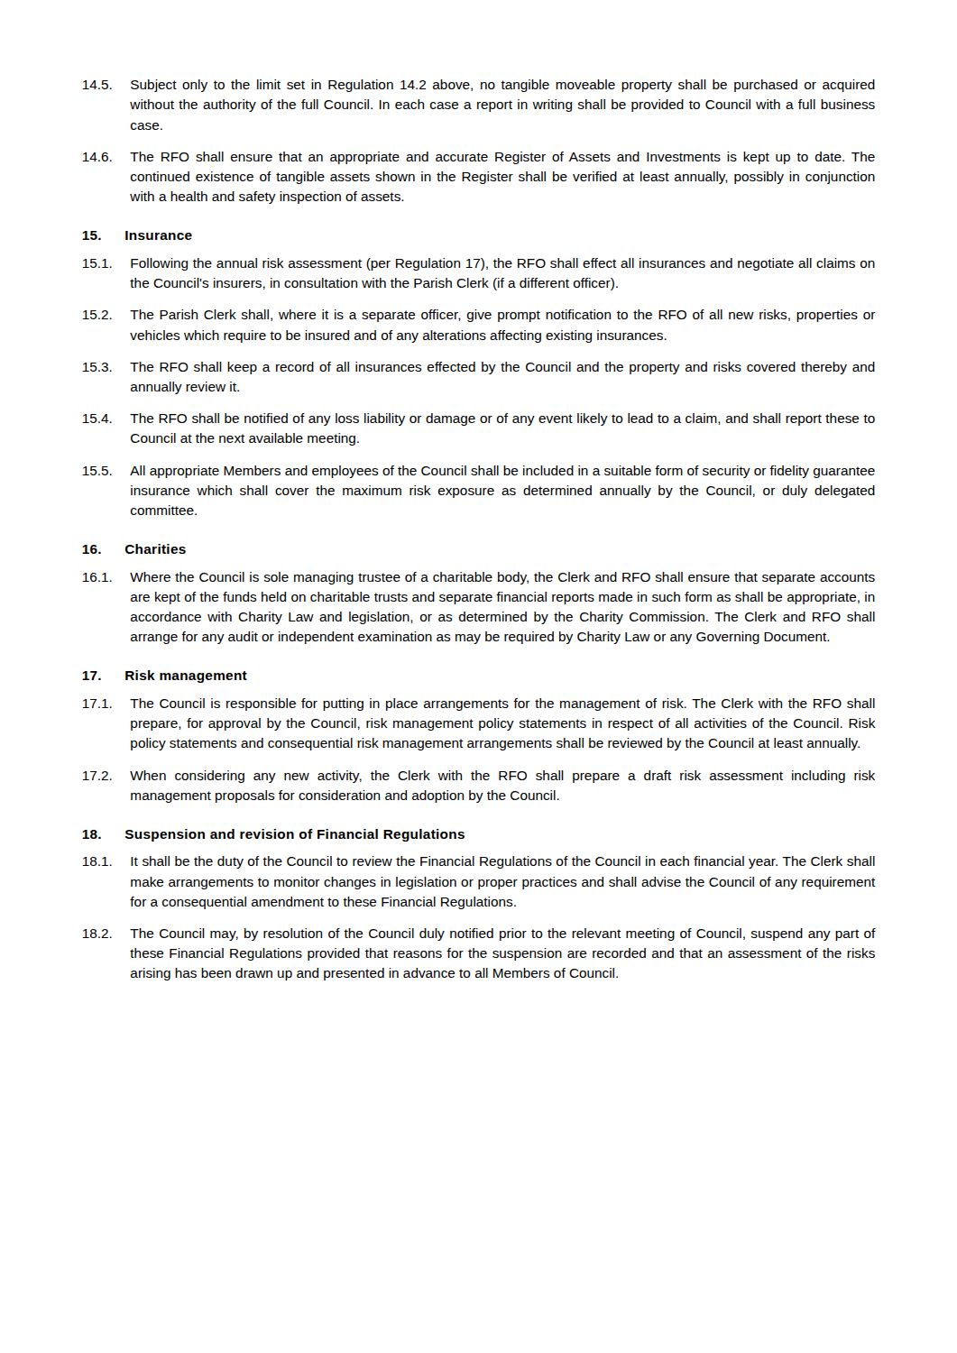14.5. Subject only to the limit set in Regulation 14.2 above, no tangible moveable property shall be purchased or acquired without the authority of the full Council. In each case a report in writing shall be provided to Council with a full business case.
14.6. The RFO shall ensure that an appropriate and accurate Register of Assets and Investments is kept up to date. The continued existence of tangible assets shown in the Register shall be verified at least annually, possibly in conjunction with a health and safety inspection of assets.
15. Insurance
15.1. Following the annual risk assessment (per Regulation 17), the RFO shall effect all insurances and negotiate all claims on the Council's insurers, in consultation with the Parish Clerk (if a different officer).
15.2. The Parish Clerk shall, where it is a separate officer, give prompt notification to the RFO of all new risks, properties or vehicles which require to be insured and of any alterations affecting existing insurances.
15.3. The RFO shall keep a record of all insurances effected by the Council and the property and risks covered thereby and annually review it.
15.4. The RFO shall be notified of any loss liability or damage or of any event likely to lead to a claim, and shall report these to Council at the next available meeting.
15.5. All appropriate Members and employees of the Council shall be included in a suitable form of security or fidelity guarantee insurance which shall cover the maximum risk exposure as determined annually by the Council, or duly delegated committee.
16. Charities
16.1. Where the Council is sole managing trustee of a charitable body, the Clerk and RFO shall ensure that separate accounts are kept of the funds held on charitable trusts and separate financial reports made in such form as shall be appropriate, in accordance with Charity Law and legislation, or as determined by the Charity Commission. The Clerk and RFO shall arrange for any audit or independent examination as may be required by Charity Law or any Governing Document.
17. Risk management
17.1. The Council is responsible for putting in place arrangements for the management of risk. The Clerk with the RFO shall prepare, for approval by the Council, risk management policy statements in respect of all activities of the Council. Risk policy statements and consequential risk management arrangements shall be reviewed by the Council at least annually.
17.2. When considering any new activity, the Clerk with the RFO shall prepare a draft risk assessment including risk management proposals for consideration and adoption by the Council.
18. Suspension and revision of Financial Regulations
18.1. It shall be the duty of the Council to review the Financial Regulations of the Council in each financial year. The Clerk shall make arrangements to monitor changes in legislation or proper practices and shall advise the Council of any requirement for a consequential amendment to these Financial Regulations.
18.2. The Council may, by resolution of the Council duly notified prior to the relevant meeting of Council, suspend any part of these Financial Regulations provided that reasons for the suspension are recorded and that an assessment of the risks arising has been drawn up and presented in advance to all Members of Council.